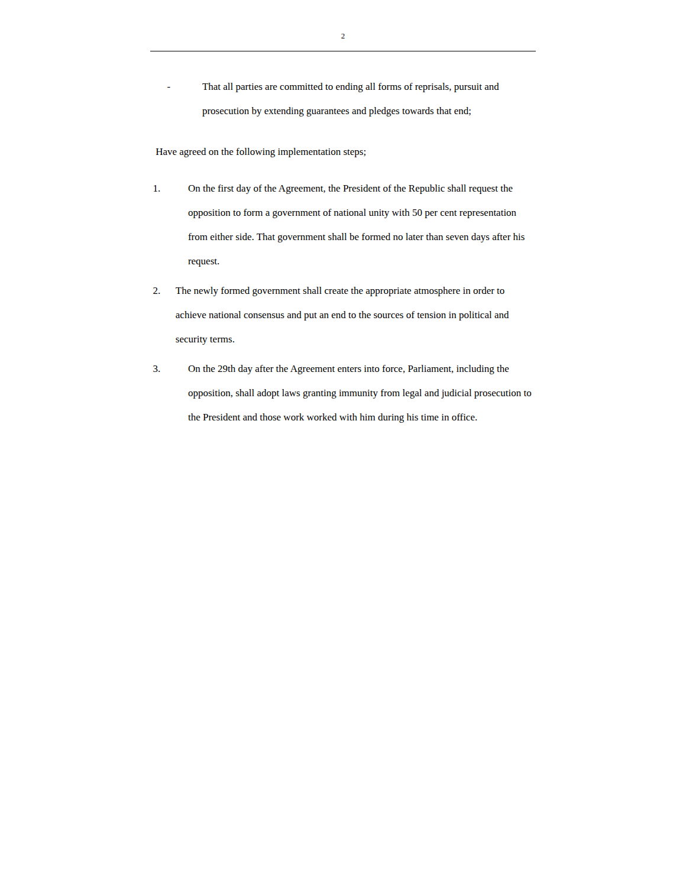2
-
That all parties are committed to ending all forms of reprisals, pursuit and prosecution by extending guarantees and pledges towards that end;
Have agreed on the following implementation steps;
1.
On the first day of the Agreement, the President of the Republic shall request the opposition to form a government of national unity with 50 per cent representation from either side. That government shall be formed no later than seven days after his request.
2.
The newly formed government shall create the appropriate atmosphere in order to achieve national consensus and put an end to the sources of tension in political and security terms.
3.
On the 29th day after the Agreement enters into force, Parliament, including the opposition, shall adopt laws granting immunity from legal and judicial prosecution to the President and those work worked with him during his time in office.